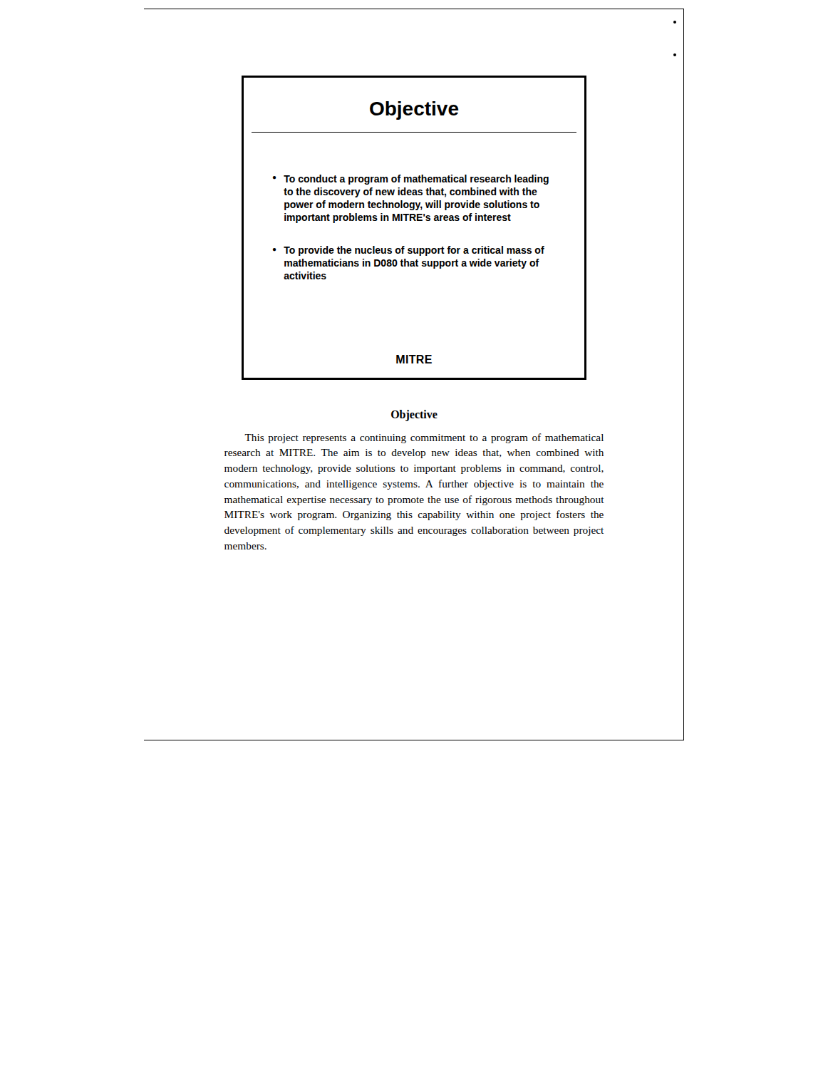Objective
To conduct a program of mathematical research leading to the discovery of new ideas that, combined with the power of modern technology, will provide solutions to important problems in MITRE's areas of interest
To provide the nucleus of support for a critical mass of mathematicians in D080 that support a wide variety of activities
MITRE
Objective
This project represents a continuing commitment to a program of mathematical research at MITRE. The aim is to develop new ideas that, when combined with modern technology, provide solutions to important problems in command, control, communications, and intelligence systems. A further objective is to maintain the mathematical expertise necessary to promote the use of rigorous methods throughout MITRE's work program. Organizing this capability within one project fosters the development of complementary skills and encourages collaboration between project members.